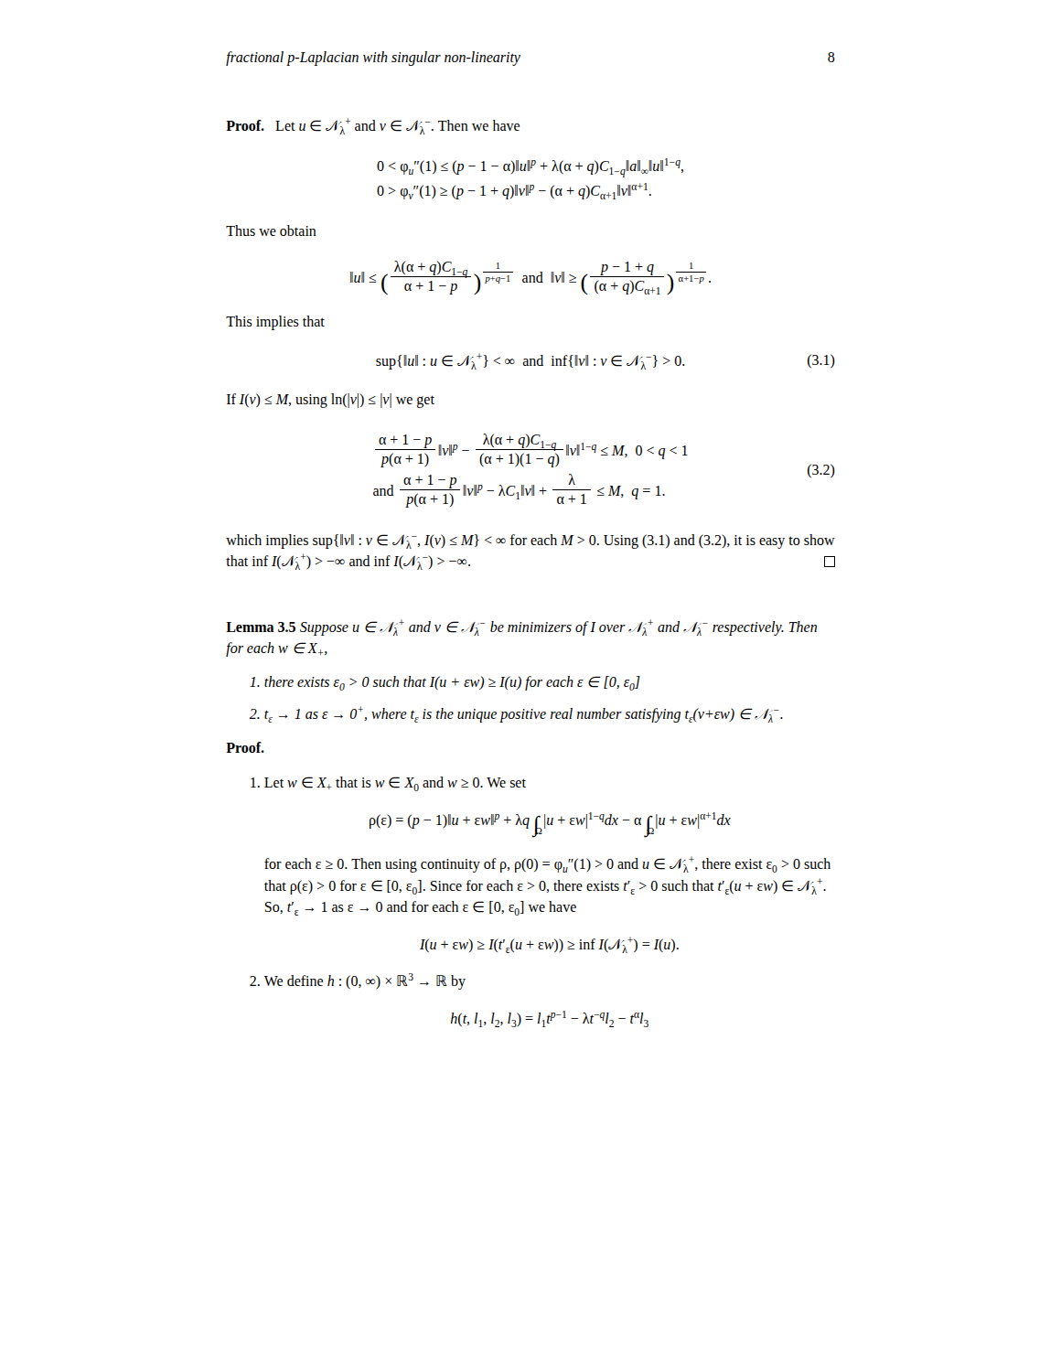fractional p-Laplacian with singular non-linearity 8
Proof. Let u ∈ 𝒩λ+ and v ∈ 𝒩λ−. Then we have
0 < φu″(1) ≤ (p − 1 − α)‖u‖p + λ(α + q)C1−q‖a‖∞‖u‖1−q,
0 > φv″(1) ≥ (p − 1 + q)‖v‖p − (α + q)Cα+1‖v‖α+1.
Thus we obtain
‖u‖ ≤ (λ(α + q)C1−q α + 1 − p)1 p+q−1 and ‖v‖ ≥ (p − 1 + q(α + q)Cα+1)1 α+1−p.
This implies that
sup{‖u‖ : u ∈ 𝒩λ+} < ∞ and inf{‖v‖ : v ∈ 𝒩λ−} > 0.
(3.1)
If I(v) ≤ M, using ln(|v|) ≤ |v| we get
α + 1 − p p(α + 1)‖v‖p − λ(α + q)C1−q(α + 1)(1 − q)‖v‖1−q ≤ M, 0 < q < 1
and α + 1 − p p(α + 1)‖v‖p − λC1‖v‖ + λα + 1 ≤ M, q = 1.
(3.2)
which implies sup{‖v‖ : v ∈ 𝒩λ−, I(v) ≤ M} < ∞ for each M > 0. Using (3.1) and (3.2), it is easy to show that inf I(𝒩λ+) > −∞ and inf I(𝒩λ−) > −∞.
Lemma 3.5 Suppose u ∈ 𝒩λ+ and v ∈ 𝒩λ− be minimizers of I over 𝒩λ+ and 𝒩λ− respectively. Then for each w ∈ X+,
there exists ε0 > 0 such that I(u + εw) ≥ I(u) for each ε ∈ [0, ε0]
tε → 1 as ε → 0+, where tε is the unique positive real number satisfying tε(v+εw) ∈ 𝒩λ−.
Proof.
Let w ∈ X+ that is w ∈ X0 and w ≥ 0. We set
ρ(ε) = (p − 1)‖u + εw‖p + λq ∫Ω|u + εw|1−qdx − α ∫Ω|u + εw|α+1dx
for each ε ≥ 0. Then using continuity of ρ, ρ(0) = φu″(1) > 0 and u ∈ 𝒩λ+, there exist ε0 > 0 such that ρ(ε) > 0 for ε ∈ [0, ε0]. Since for each ε > 0, there exists t′ε > 0 such that t′ε(u + εw) ∈ 𝒩λ+. So, t′ε → 1 as ε → 0 and for each ε ∈ [0, ε0] we have
I(u + εw) ≥ I(t′ε(u + εw)) ≥ inf I(𝒩λ+) = I(u).
We define h : (0, ∞) × ℝ3 → ℝ by
h(t, l1, l2, l3) = l1tp−1 − λt−ql2 − tαl3